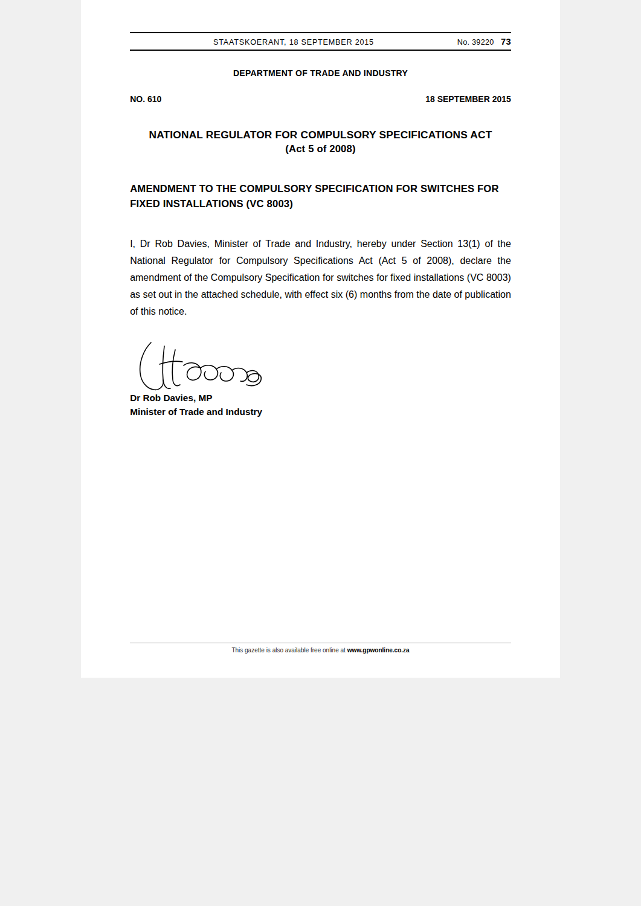STAATSKOERANT, 18 SEPTEMBER 2015
No. 3922073
DEPARTMENT OF TRADE AND INDUSTRY
NO. 610 18 SEPTEMBER 2015
NATIONAL REGULATOR FOR COMPULSORY SPECIFICATIONS ACT (Act 5 of 2008)
AMENDMENT TO THE COMPULSORY SPECIFICATION FOR SWITCHES FOR FIXED INSTALLATIONS (VC 8003)
I, Dr Rob Davies, Minister of Trade and Industry, hereby under Section 13(1) of the National Regulator for Compulsory Specifications Act (Act 5 of 2008), declare the amendment of the Compulsory Specification for switches for fixed installations (VC 8003) as set out in the attached schedule, with effect six (6) months from the date of publication of this notice.
Dr Rob Davies, MP
Minister of Trade and Industry
This gazette is also available free online at www.gpwonline.co.za